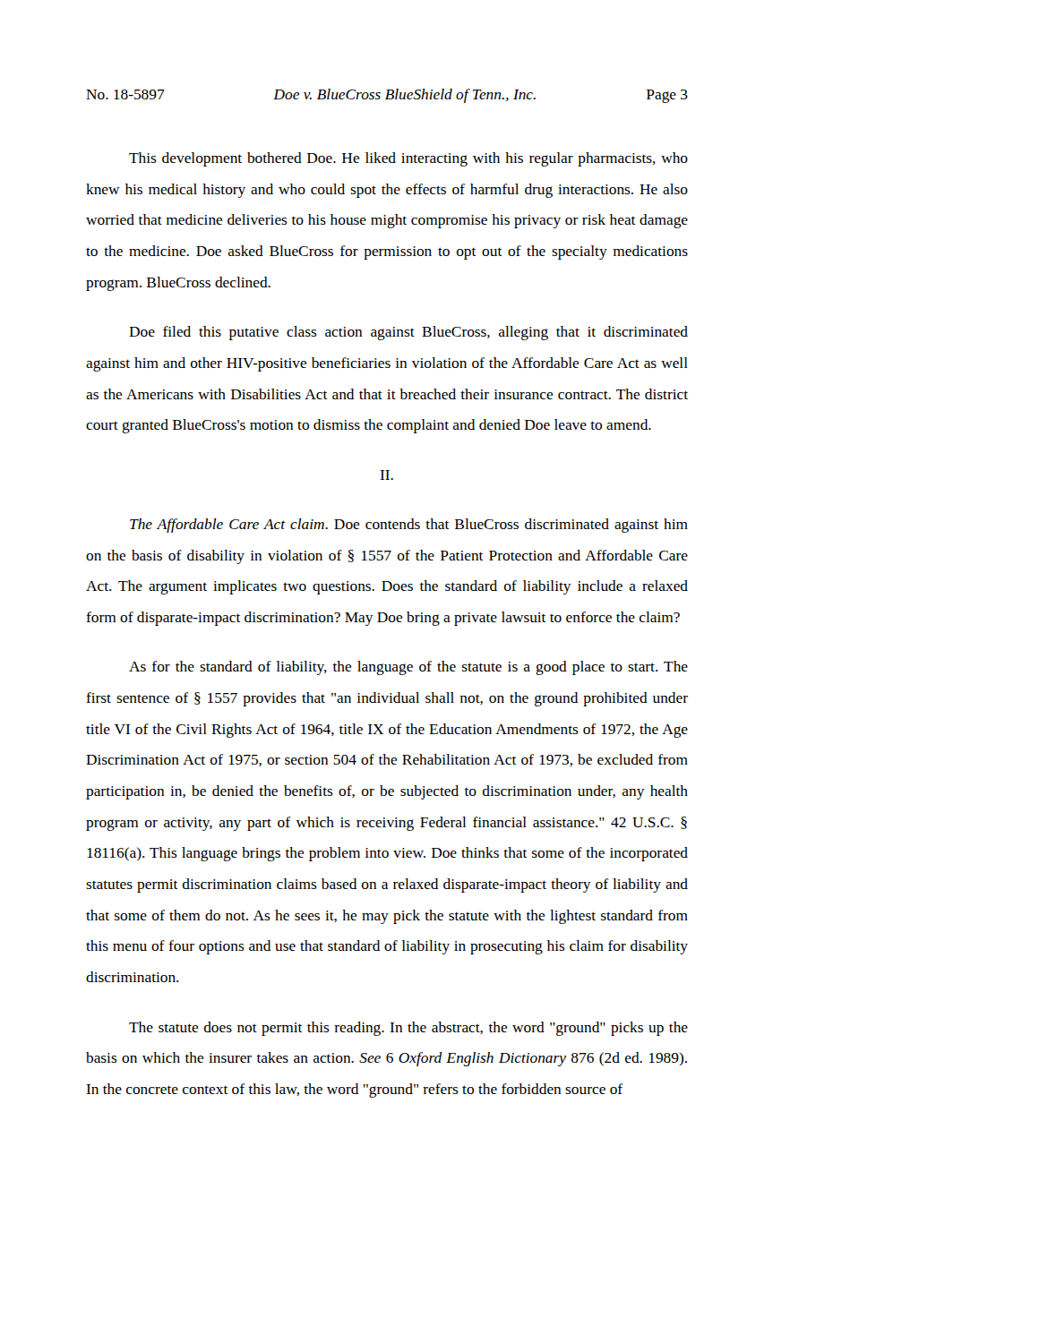No. 18-5897 Doe v. BlueCross BlueShield of Tenn., Inc. Page 3
This development bothered Doe. He liked interacting with his regular pharmacists, who knew his medical history and who could spot the effects of harmful drug interactions. He also worried that medicine deliveries to his house might compromise his privacy or risk heat damage to the medicine. Doe asked BlueCross for permission to opt out of the specialty medications program. BlueCross declined.
Doe filed this putative class action against BlueCross, alleging that it discriminated against him and other HIV-positive beneficiaries in violation of the Affordable Care Act as well as the Americans with Disabilities Act and that it breached their insurance contract. The district court granted BlueCross's motion to dismiss the complaint and denied Doe leave to amend.
II.
The Affordable Care Act claim. Doe contends that BlueCross discriminated against him on the basis of disability in violation of § 1557 of the Patient Protection and Affordable Care Act. The argument implicates two questions. Does the standard of liability include a relaxed form of disparate-impact discrimination? May Doe bring a private lawsuit to enforce the claim?
As for the standard of liability, the language of the statute is a good place to start. The first sentence of § 1557 provides that "an individual shall not, on the ground prohibited under title VI of the Civil Rights Act of 1964, title IX of the Education Amendments of 1972, the Age Discrimination Act of 1975, or section 504 of the Rehabilitation Act of 1973, be excluded from participation in, be denied the benefits of, or be subjected to discrimination under, any health program or activity, any part of which is receiving Federal financial assistance." 42 U.S.C. § 18116(a). This language brings the problem into view. Doe thinks that some of the incorporated statutes permit discrimination claims based on a relaxed disparate-impact theory of liability and that some of them do not. As he sees it, he may pick the statute with the lightest standard from this menu of four options and use that standard of liability in prosecuting his claim for disability discrimination.
The statute does not permit this reading. In the abstract, the word "ground" picks up the basis on which the insurer takes an action. See 6 Oxford English Dictionary 876 (2d ed. 1989). In the concrete context of this law, the word "ground" refers to the forbidden source of